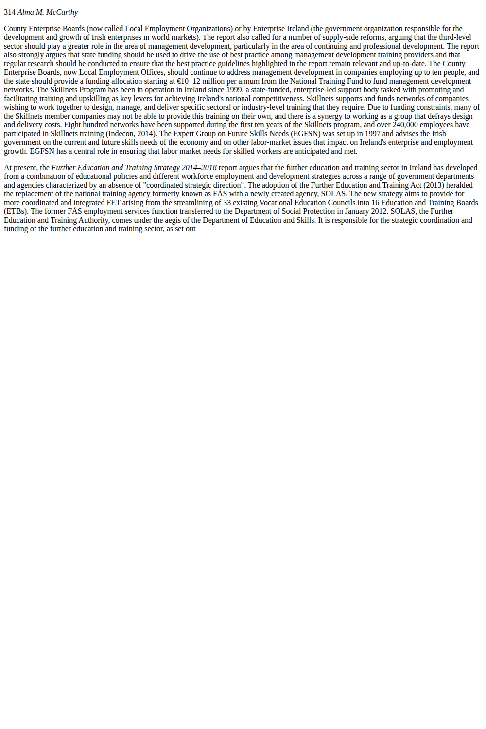314 Alma M. McCarthy
County Enterprise Boards (now called Local Employment Organizations) or by Enterprise Ireland (the government organization responsible for the development and growth of Irish enterprises in world markets). The report also called for a number of supply-side reforms, arguing that the third-level sector should play a greater role in the area of management development, particularly in the area of continuing and professional development. The report also strongly argues that state funding should be used to drive the use of best practice among management development training providers and that regular research should be conducted to ensure that the best practice guidelines highlighted in the report remain relevant and up-to-date. The County Enterprise Boards, now Local Employment Offices, should continue to address management development in companies employing up to ten people, and the state should provide a funding allocation starting at €10–12 million per annum from the National Training Fund to fund management development networks. The Skillnets Program has been in operation in Ireland since 1999, a state-funded, enterprise-led support body tasked with promoting and facilitating training and upskilling as key levers for achieving Ireland's national competitiveness. Skillnets supports and funds networks of companies wishing to work together to design, manage, and deliver specific sectoral or industry-level training that they require. Due to funding constraints, many of the Skillnets member companies may not be able to provide this training on their own, and there is a synergy to working as a group that defrays design and delivery costs. Eight hundred networks have been supported during the first ten years of the Skillnets program, and over 240,000 employees have participated in Skillnets training (Indecon, 2014). The Expert Group on Future Skills Needs (EGFSN) was set up in 1997 and advises the Irish government on the current and future skills needs of the economy and on other labor-market issues that impact on Ireland's enterprise and employment growth. EGFSN has a central role in ensuring that labor market needs for skilled workers are anticipated and met.
At present, the Further Education and Training Strategy 2014–2018 report argues that the further education and training sector in Ireland has developed from a combination of educational policies and different workforce employment and development strategies across a range of government departments and agencies characterized by an absence of "coordinated strategic direction". The adoption of the Further Education and Training Act (2013) heralded the replacement of the national training agency formerly known as FÁS with a newly created agency, SOLAS. The new strategy aims to provide for more coordinated and integrated FET arising from the streamlining of 33 existing Vocational Education Councils into 16 Education and Training Boards (ETBs). The former FÁS employment services function transferred to the Department of Social Protection in January 2012. SOLAS, the Further Education and Training Authority, comes under the aegis of the Department of Education and Skills. It is responsible for the strategic coordination and funding of the further education and training sector, as set out